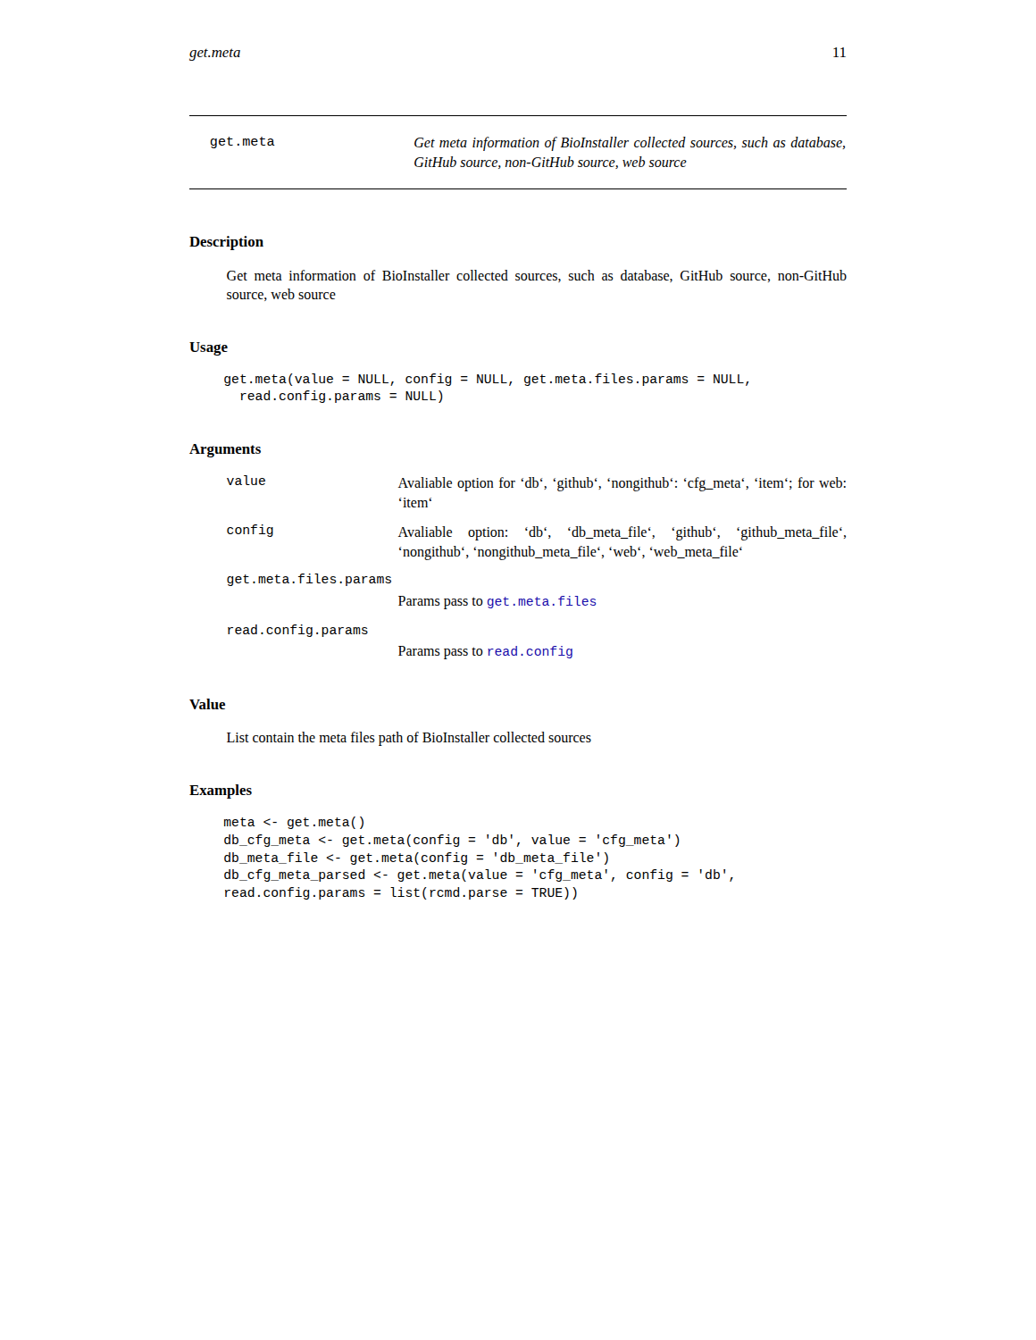get.meta 11
| get.meta | Get meta information of BioInstaller collected sources, such as database, GitHub source, non-GitHub source, web source |
Description
Get meta information of BioInstaller collected sources, such as database, GitHub source, non-GitHub source, web source
Usage
get.meta(value = NULL, config = NULL, get.meta.files.params = NULL,
  read.config.params = NULL)
Arguments
value
Avaliable option for ‘db‘, ‘github‘, ‘nongithub‘: ‘cfg_meta‘, ‘item‘; for web: ‘item‘
config
Avaliable option: ‘db‘, ‘db_meta_file‘, ‘github‘, ‘github_meta_file‘, ‘nongithub‘, ‘nongithub_meta_file‘, ‘web‘, ‘web_meta_file‘
get.meta.files.params
Params pass to get.meta.files
read.config.params
Params pass to read.config
Value
List contain the meta files path of BioInstaller collected sources
Examples
meta <- get.meta()
db_cfg_meta <- get.meta(config = 'db', value = 'cfg_meta')
db_meta_file <- get.meta(config = 'db_meta_file')
db_cfg_meta_parsed <- get.meta(value = 'cfg_meta', config = 'db',
read.config.params = list(rcmd.parse = TRUE))